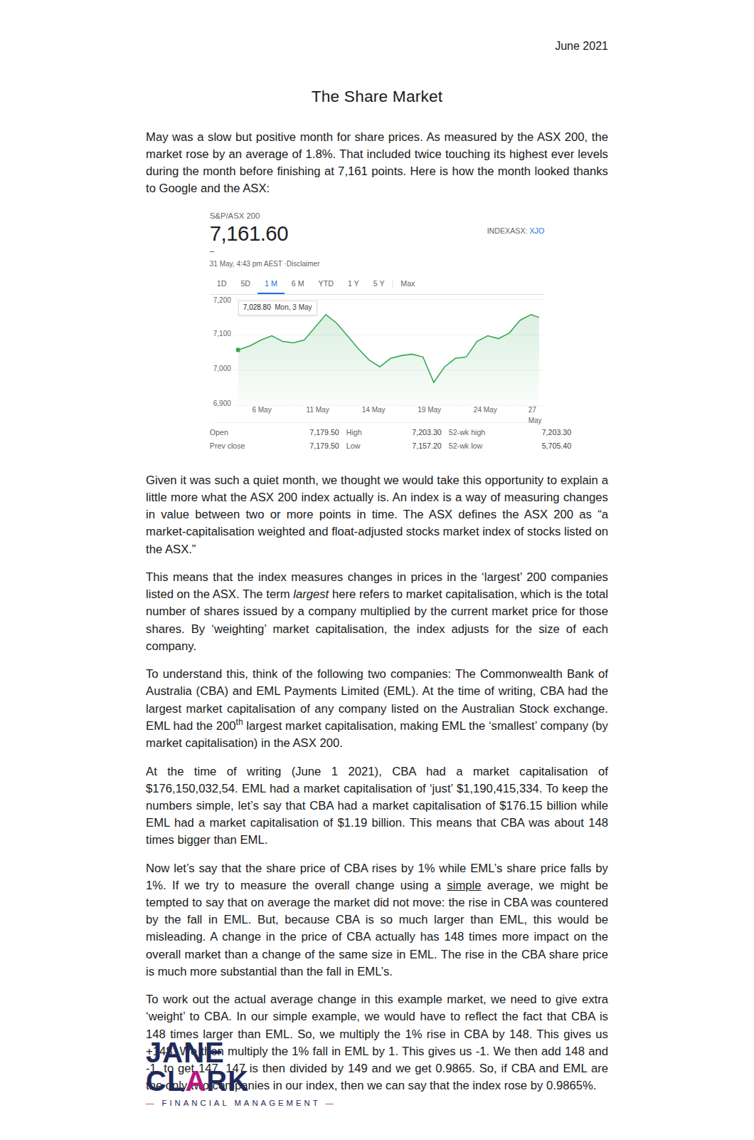June 2021
The Share Market
May was a slow but positive month for share prices. As measured by the ASX 200, the market rose by an average of 1.8%. That included twice touching its highest ever levels during the month before finishing at 7,161 points. Here is how the month looked thanks to Google and the ASX:
S&P/ASX 200
7,161.60
INDEXASX: XJO
–
31 May, 4:43 pm AEST ·Disclaimer
1D 5D 1 M 6 M YTD 1 Y 5 Y | Max
7,200
7,100
7,000
6,900
7,028.80 Mon, 3 May
6 May 11 May 14 May 19 May 24 May 27 May
Open
7,179.50
High
7,203.30
52-wk high
7,203.30
Prev close
7,179.50
Low
7,157.20
52-wk low
5,705.40
Given it was such a quiet month, we thought we would take this opportunity to explain a little more what the ASX 200 index actually is. An index is a way of measuring changes in value between two or more points in time. The ASX defines the ASX 200 as “a market-capitalisation weighted and float-adjusted stocks market index of stocks listed on the ASX.”
This means that the index measures changes in prices in the ‘largest’ 200 companies listed on the ASX. The term largest here refers to market capitalisation, which is the total number of shares issued by a company multiplied by the current market price for those shares. By ‘weighting’ market capitalisation, the index adjusts for the size of each company.
To understand this, think of the following two companies: The Commonwealth Bank of Australia (CBA) and EML Payments Limited (EML). At the time of writing, CBA had the largest market capitalisation of any company listed on the Australian Stock exchange. EML had the 200th largest market capitalisation, making EML the ‘smallest’ company (by market capitalisation) in the ASX 200.
At the time of writing (June 1 2021), CBA had a market capitalisation of $176,150,032,54. EML had a market capitalisation of ‘just’ $1,190,415,334. To keep the numbers simple, let’s say that CBA had a market capitalisation of $176.15 billion while EML had a market capitalisation of $1.19 billion. This means that CBA was about 148 times bigger than EML.
Now let’s say that the share price of CBA rises by 1% while EML’s share price falls by 1%. If we try to measure the overall change using a simple average, we might be tempted to say that on average the market did not move: the rise in CBA was countered by the fall in EML. But, because CBA is so much larger than EML, this would be misleading. A change in the price of CBA actually has 148 times more impact on the overall market than a change of the same size in EML. The rise in the CBA share price is much more substantial than the fall in EML’s.
To work out the actual average change in this example market, we need to give extra ‘weight’ to CBA. In our simple example, we would have to reflect the fact that CBA is 148 times larger than EML. So, we multiply the 1% rise in CBA by 148. This gives us +148. We then multiply the 1% fall in EML by 1. This gives us -1. We then add 148 and -1, to get 147. 147 is then divided by 149 and we get 0.9865. So, if CBA and EML are the only two companies in our index, then we can say that the index rose by 0.9865%.
JANE CLARK
— FINANCIAL MANAGEMENT —